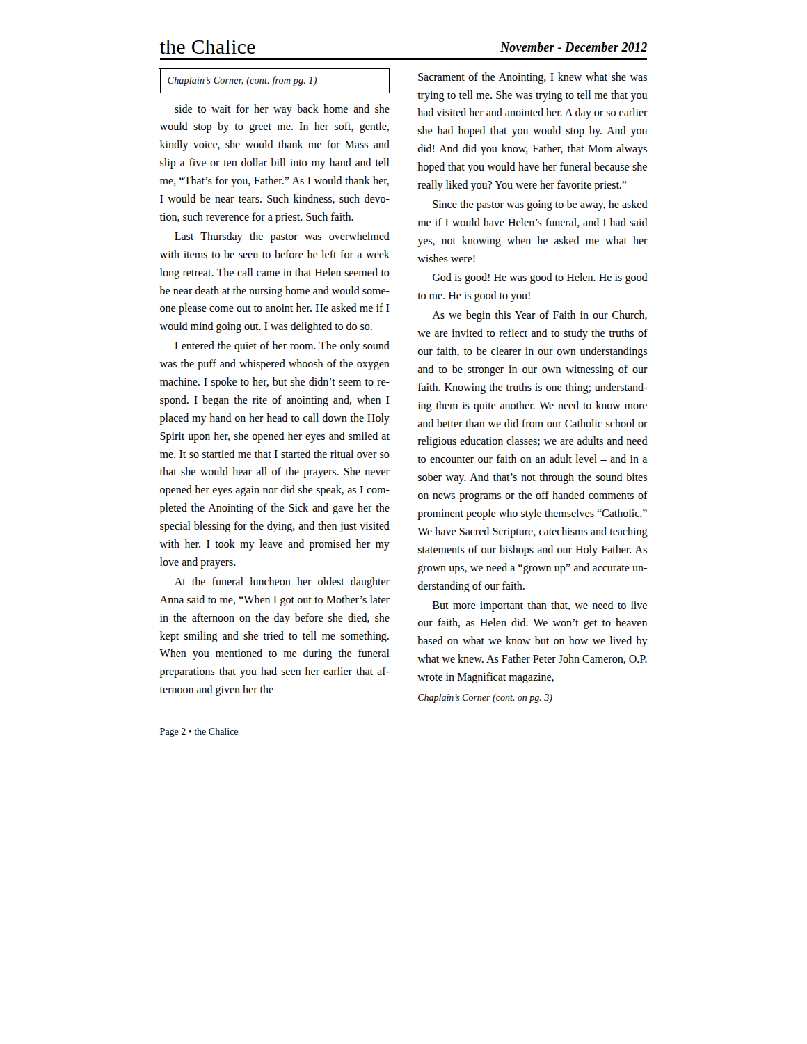the Chalice
November - December 2012
Chaplain’s Corner, (cont. from pg. 1)
side to wait for her way back home and she would stop by to greet me. In her soft, gentle, kindly voice, she would thank me for Mass and slip a five or ten dollar bill into my hand and tell me, “That’s for you, Father.” As I would thank her, I would be near tears. Such kindness, such devotion, such reverence for a priest. Such faith.
Last Thursday the pastor was overwhelmed with items to be seen to before he left for a week long retreat. The call came in that Helen seemed to be near death at the nursing home and would someone please come out to anoint her. He asked me if I would mind going out. I was delighted to do so.
I entered the quiet of her room. The only sound was the puff and whispered whoosh of the oxygen machine. I spoke to her, but she didn’t seem to respond. I began the rite of anointing and, when I placed my hand on her head to call down the Holy Spirit upon her, she opened her eyes and smiled at me. It so startled me that I started the ritual over so that she would hear all of the prayers. She never opened her eyes again nor did she speak, as I completed the Anointing of the Sick and gave her the special blessing for the dying, and then just visited with her. I took my leave and promised her my love and prayers.
At the funeral luncheon her oldest daughter Anna said to me, “When I got out to Mother’s later in the afternoon on the day before she died, she kept smiling and she tried to tell me something. When you mentioned to me during the funeral preparations that you had seen her earlier that afternoon and given her the
Sacrament of the Anointing, I knew what she was trying to tell me. She was trying to tell me that you had visited her and anointed her. A day or so earlier she had hoped that you would stop by. And you did! And did you know, Father, that Mom always hoped that you would have her funeral because she really liked you? You were her favorite priest.”
Since the pastor was going to be away, he asked me if I would have Helen’s funeral, and I had said yes, not knowing when he asked me what her wishes were!
God is good! He was good to Helen. He is good to me. He is good to you!
As we begin this Year of Faith in our Church, we are invited to reflect and to study the truths of our faith, to be clearer in our own understandings and to be stronger in our own witnessing of our faith. Knowing the truths is one thing; understanding them is quite another. We need to know more and better than we did from our Catholic school or religious education classes; we are adults and need to encounter our faith on an adult level – and in a sober way. And that’s not through the sound bites on news programs or the off handed comments of prominent people who style themselves “Catholic.” We have Sacred Scripture, catechisms and teaching statements of our bishops and our Holy Father. As grown ups, we need a “grown up” and accurate understanding of our faith.
But more important than that, we need to live our faith, as Helen did. We won’t get to heaven based on what we know but on how we lived by what we knew. As Father Peter John Cameron, O.P. wrote in Magnificat magazine,
Chaplain’s Corner (cont. on pg. 3)
Page 2 • the Chalice